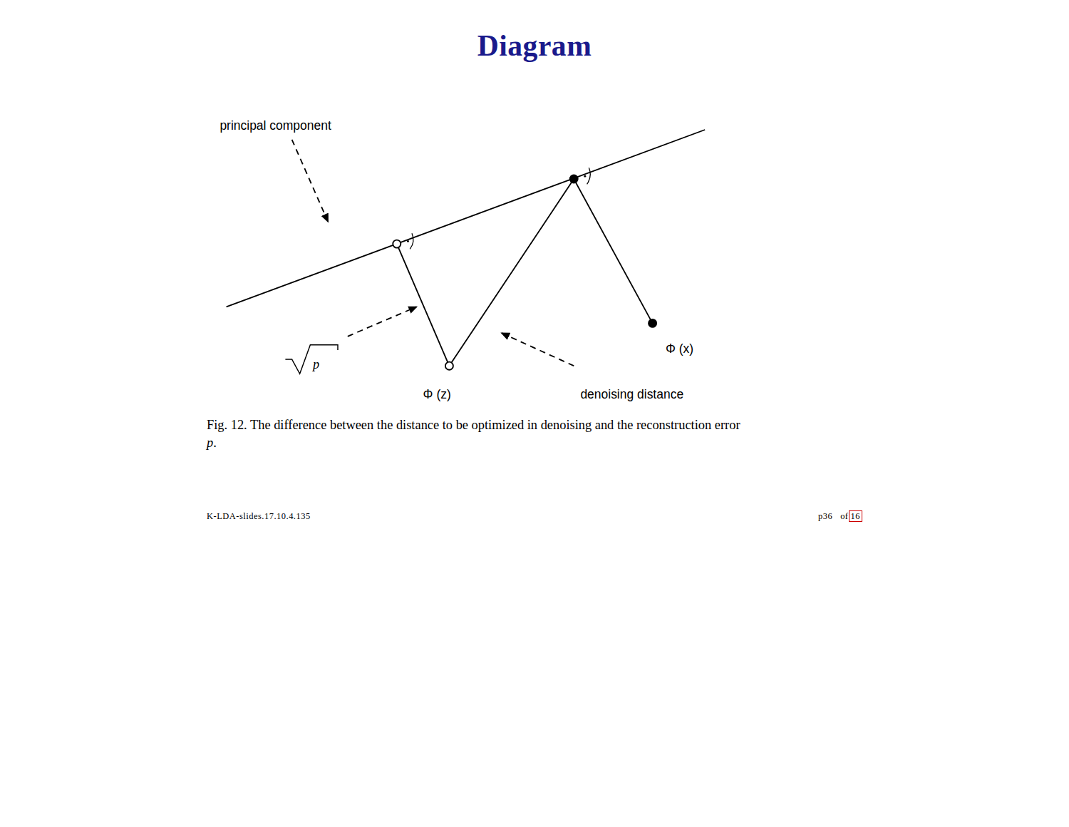Diagram
p principal component Φ (x) Φ (z) denoising distance
Fig. 12. The difference between the distance to be optimized in denoising and the reconstruction error p.
K-LDA-slides.17.10.4.135 p36 of16